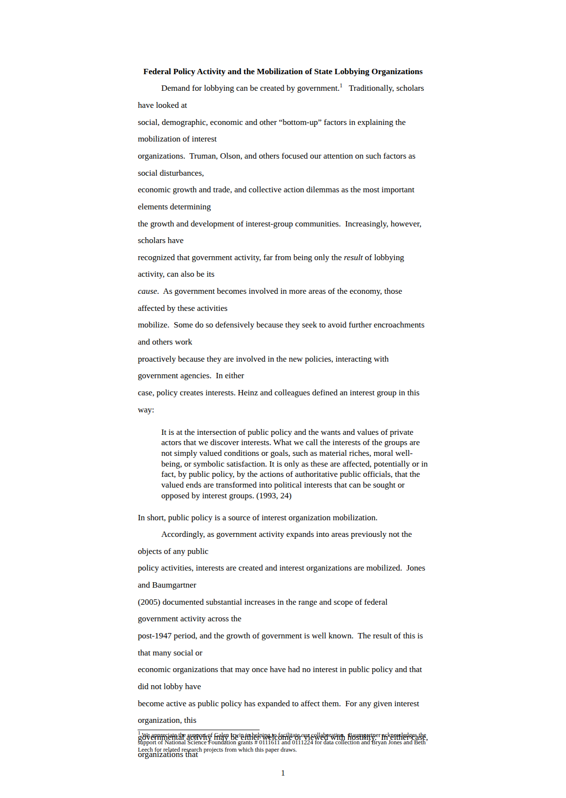Federal Policy Activity and the Mobilization of State Lobbying Organizations
Demand for lobbying can be created by government.1 Traditionally, scholars have looked at
social, demographic, economic and other “bottom-up” factors in explaining the mobilization of interest
organizations. Truman, Olson, and others focused our attention on such factors as social disturbances,
economic growth and trade, and collective action dilemmas as the most important elements determining
the growth and development of interest-group communities. Increasingly, however, scholars have
recognized that government activity, far from being only the result of lobbying activity, can also be its
cause. As government becomes involved in more areas of the economy, those affected by these activities
mobilize. Some do so defensively because they seek to avoid further encroachments and others work
proactively because they are involved in the new policies, interacting with government agencies. In either
case, policy creates interests. Heinz and colleagues defined an interest group in this way:
It is at the intersection of public policy and the wants and values of private actors that we discover interests. What we call the interests of the groups are not simply valued conditions or goals, such as material riches, moral well-being, or symbolic satisfaction. It is only as these are affected, potentially or in fact, by public policy, by the actions of authoritative public officials, that the valued ends are transformed into political interests that can be sought or opposed by interest groups. (1993, 24)
In short, public policy is a source of interest organization mobilization.
Accordingly, as government activity expands into areas previously not the objects of any public
policy activities, interests are created and interest organizations are mobilized. Jones and Baumgartner
(2005) documented substantial increases in the range and scope of federal government activity across the
post-1947 period, and the growth of government is well known. The result of this is that many social or
economic organizations that may once have had no interest in public policy and that did not lobby have
become active as public policy has expanded to affect them. For any given interest organization, this
governmental activity may be either welcome or viewed with hostility. In either case, organizations that
1 We appreciate the support of Galen Irwin in helping to facilitate our collaboration. Baumgartner acknowledges the support of National Science Foundation grants # 0111611 and 0111224 for data collection and Bryan Jones and Beth Leech for related research projects from which this paper draws.
1